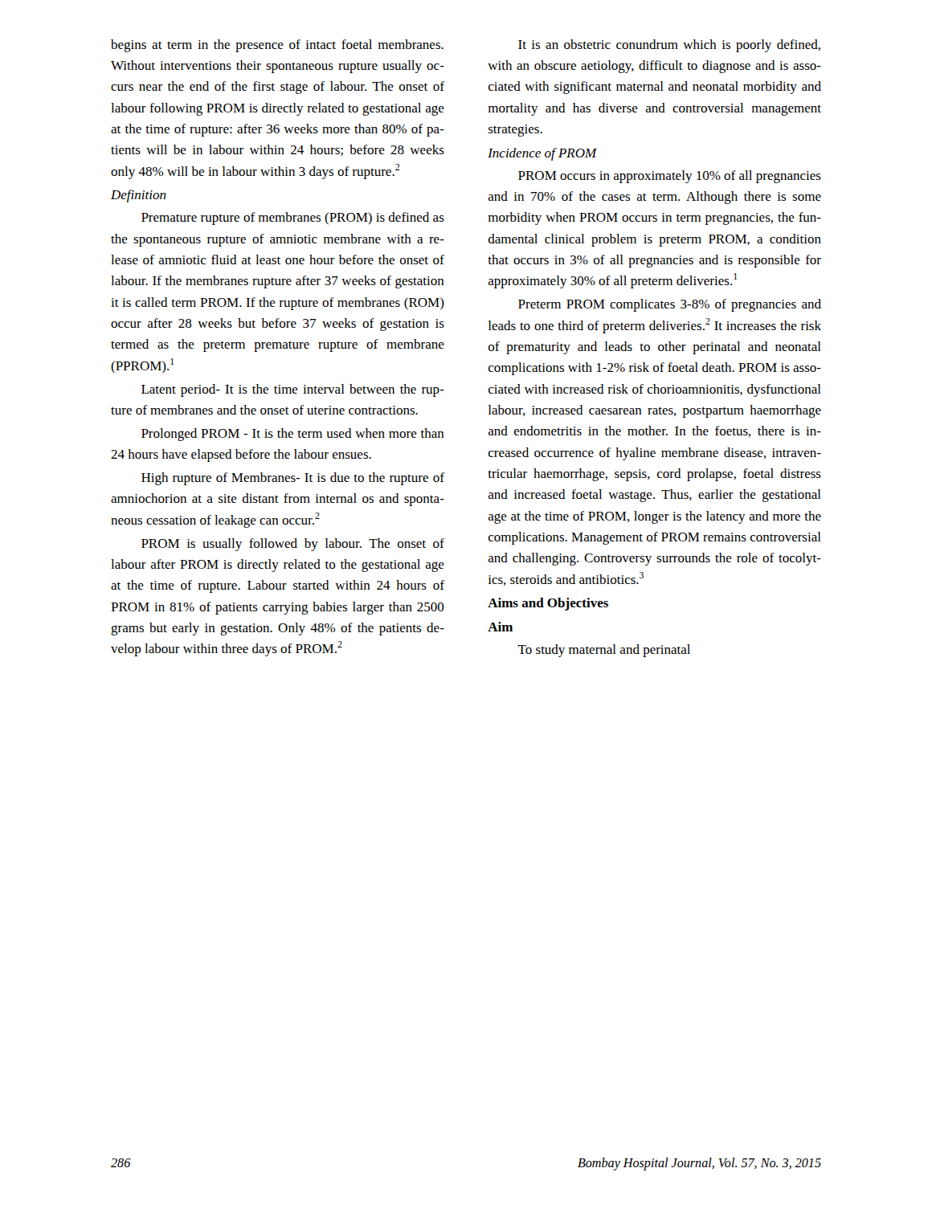begins at term in the presence of intact foetal membranes. Without interventions their spontaneous rupture usually occurs near the end of the first stage of labour. The onset of labour following PROM is directly related to gestational age at the time of rupture: after 36 weeks more than 80% of patients will be in labour within 24 hours; before 28 weeks only 48% will be in labour within 3 days of rupture.2
Definition
Premature rupture of membranes (PROM) is defined as the spontaneous rupture of amniotic membrane with a release of amniotic fluid at least one hour before the onset of labour. If the membranes rupture after 37 weeks of gestation it is called term PROM. If the rupture of membranes (ROM) occur after 28 weeks but before 37 weeks of gestation is termed as the preterm premature rupture of membrane (PPROM).1
Latent period- It is the time interval between the rupture of membranes and the onset of uterine contractions.
Prolonged PROM - It is the term used when more than 24 hours have elapsed before the labour ensues.
High rupture of Membranes- It is due to the rupture of amniochorion at a site distant from internal os and spontaneous cessation of leakage can occur.2
PROM is usually followed by labour. The onset of labour after PROM is directly related to the gestational age at the time of rupture. Labour started within 24 hours of PROM in 81% of patients carrying babies larger than 2500 grams but early in gestation. Only 48% of the patients develop labour within three days of PROM.2
It is an obstetric conundrum which is poorly defined, with an obscure aetiology, difficult to diagnose and is associated with significant maternal and neonatal morbidity and mortality and has diverse and controversial management strategies.
Incidence of PROM
PROM occurs in approximately 10% of all pregnancies and in 70% of the cases at term. Although there is some morbidity when PROM occurs in term pregnancies, the fundamental clinical problem is preterm PROM, a condition that occurs in 3% of all pregnancies and is responsible for approximately 30% of all preterm deliveries.1
Preterm PROM complicates 3-8% of pregnancies and leads to one third of preterm deliveries.2 It increases the risk of prematurity and leads to other perinatal and neonatal complications with 1-2% risk of foetal death. PROM is associated with increased risk of chorioamnionitis, dysfunctional labour, increased caesarean rates, postpartum haemorrhage and endometritis in the mother. In the foetus, there is increased occurrence of hyaline membrane disease, intraventricular haemorrhage, sepsis, cord prolapse, foetal distress and increased foetal wastage. Thus, earlier the gestational age at the time of PROM, longer is the latency and more the complications. Management of PROM remains controversial and challenging. Controversy surrounds the role of tocolytics, steroids and antibiotics.3
Aims and Objectives
Aim
To study maternal and perinatal
286 Bombay Hospital Journal, Vol. 57, No. 3, 2015